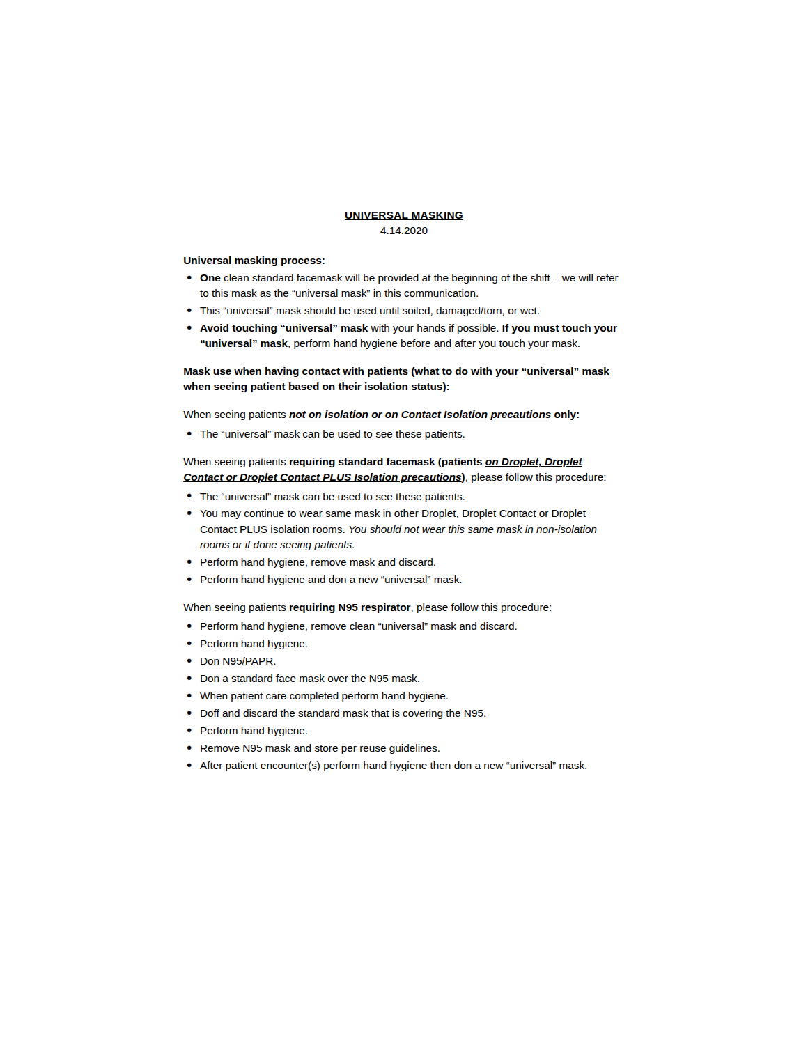UNIVERSAL MASKING
4.14.2020
Universal masking process:
One clean standard facemask will be provided at the beginning of the shift – we will refer to this mask as the “universal mask” in this communication.
This “universal” mask should be used until soiled, damaged/torn, or wet.
Avoid touching “universal” mask with your hands if possible. If you must touch your “universal” mask, perform hand hygiene before and after you touch your mask.
Mask use when having contact with patients (what to do with your “universal” mask when seeing patient based on their isolation status):
When seeing patients not on isolation or on Contact Isolation precautions only:
The “universal” mask can be used to see these patients.
When seeing patients requiring standard facemask (patients on Droplet, Droplet Contact or Droplet Contact PLUS Isolation precautions), please follow this procedure:
The “universal” mask can be used to see these patients.
You may continue to wear same mask in other Droplet, Droplet Contact or Droplet Contact PLUS isolation rooms. You should not wear this same mask in non-isolation rooms or if done seeing patients.
Perform hand hygiene, remove mask and discard.
Perform hand hygiene and don a new “universal” mask.
When seeing patients requiring N95 respirator, please follow this procedure:
Perform hand hygiene, remove clean “universal” mask and discard.
Perform hand hygiene.
Don N95/PAPR.
Don a standard face mask over the N95 mask.
When patient care completed perform hand hygiene.
Doff and discard the standard mask that is covering the N95.
Perform hand hygiene.
Remove N95 mask and store per reuse guidelines.
After patient encounter(s) perform hand hygiene then don a new “universal” mask.